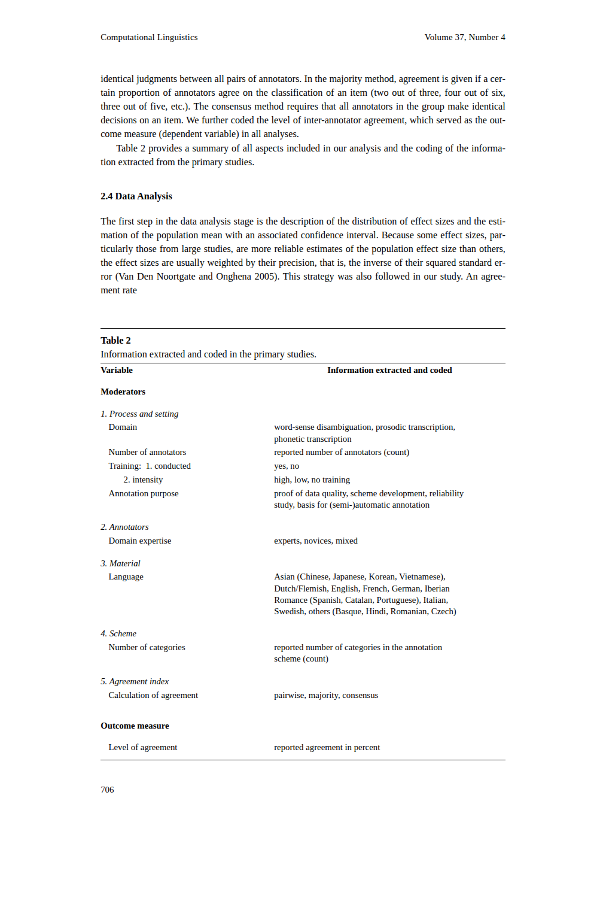Computational Linguistics
Volume 37, Number 4
identical judgments between all pairs of annotators. In the majority method, agreement is given if a certain proportion of annotators agree on the classification of an item (two out of three, four out of six, three out of five, etc.). The consensus method requires that all annotators in the group make identical decisions on an item. We further coded the level of inter-annotator agreement, which served as the outcome measure (dependent variable) in all analyses.
Table 2 provides a summary of all aspects included in our analysis and the coding of the information extracted from the primary studies.
2.4 Data Analysis
The first step in the data analysis stage is the description of the distribution of effect sizes and the estimation of the population mean with an associated confidence interval. Because some effect sizes, particularly those from large studies, are more reliable estimates of the population effect size than others, the effect sizes are usually weighted by their precision, that is, the inverse of their squared standard error (Van Den Noortgate and Onghena 2005). This strategy was also followed in our study. An agreement rate
Table 2 Information extracted and coded in the primary studies.
| Variable | Information extracted and coded |
| Moderators | |
| 1. Process and setting | |
| Domain | word-sense disambiguation, prosodic transcription, phonetic transcription |
| Number of annotators | reported number of annotators (count) |
| Training: 1. conducted | yes, no |
| 2. intensity | high, low, no training |
| Annotation purpose | proof of data quality, scheme development, reliability study, basis for (semi-)automatic annotation |
| 2. Annotators | |
| Domain expertise | experts, novices, mixed |
| 3. Material | |
| Language | Asian (Chinese, Japanese, Korean, Vietnamese), Dutch/Flemish, English, French, German, Iberian Romance (Spanish, Catalan, Portuguese), Italian, Swedish, others (Basque, Hindi, Romanian, Czech) |
| 4. Scheme | |
| Number of categories | reported number of categories in the annotation scheme (count) |
| 5. Agreement index | |
| Calculation of agreement | pairwise, majority, consensus |
| Outcome measure | |
| Level of agreement | reported agreement in percent |
706